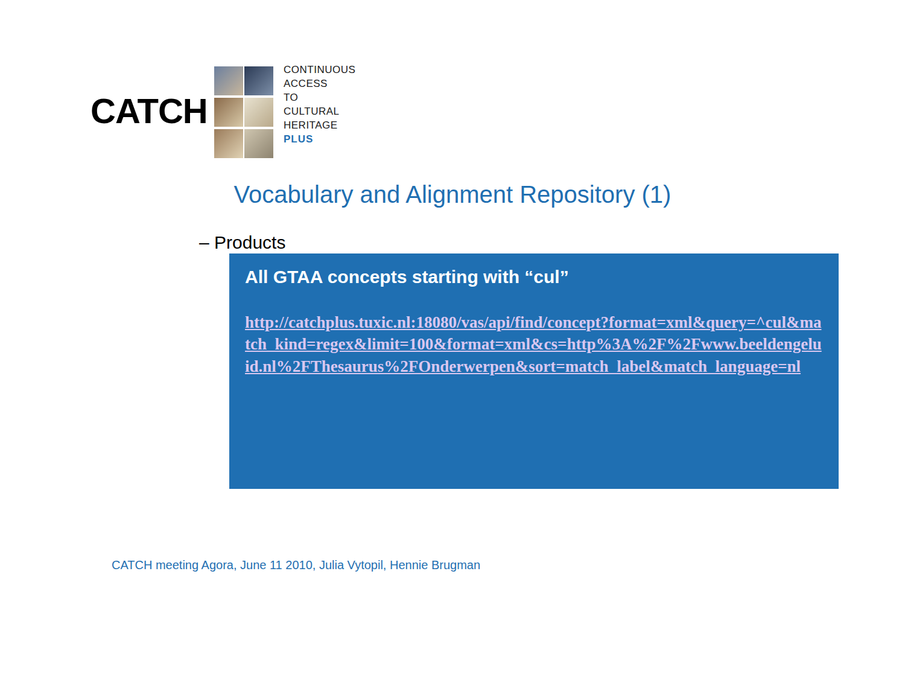CATCH
CONTINUOUS ACCESS TO CULTURAL HERITAGE PLUS
Vocabulary and Alignment Repository (1)
– Products
GUI – generic thesaurus browsing and
searching web application
All GTAA concepts starting with “cul”
http://catchplus.tuxic.nl:18080/vas/api/find/concept?format=xml&query=^cul&match_kind=regex&limit=100&format=xml&cs=http%3A%2F%2Fwww.beeldengeluid.nl%2FThesaurus%2FOnderwerpen&sort=match_label&match_language=nl
CATCH meeting Agora, June 11 2010, Julia Vytopil, Hennie Brugman